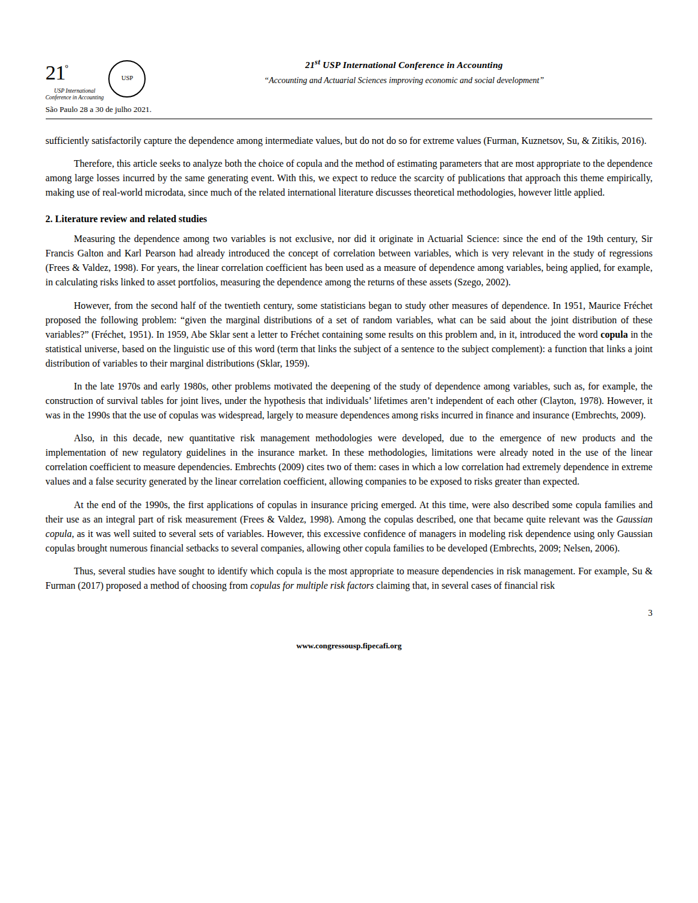21º
USP International
Conference in Accounting
USP
21st USP International Conference in Accounting
“Accounting and Actuarial Sciences improving economic and social development”
São Paulo 28 a 30 de julho 2021.
sufficiently satisfactorily capture the dependence among intermediate values, but do not do so for extreme values (Furman, Kuznetsov, Su, & Zitikis, 2016).
Therefore, this article seeks to analyze both the choice of copula and the method of estimating parameters that are most appropriate to the dependence among large losses incurred by the same generating event. With this, we expect to reduce the scarcity of publications that approach this theme empirically, making use of real-world microdata, since much of the related international literature discusses theoretical methodologies, however little applied.
2. Literature review and related studies
Measuring the dependence among two variables is not exclusive, nor did it originate in Actuarial Science: since the end of the 19th century, Sir Francis Galton and Karl Pearson had already introduced the concept of correlation between variables, which is very relevant in the study of regressions (Frees & Valdez, 1998). For years, the linear correlation coefficient has been used as a measure of dependence among variables, being applied, for example, in calculating risks linked to asset portfolios, measuring the dependence among the returns of these assets (Szego, 2002).
However, from the second half of the twentieth century, some statisticians began to study other measures of dependence. In 1951, Maurice Fréchet proposed the following problem: “given the marginal distributions of a set of random variables, what can be said about the joint distribution of these variables?” (Fréchet, 1951). In 1959, Abe Sklar sent a letter to Fréchet containing some results on this problem and, in it, introduced the word copula in the statistical universe, based on the linguistic use of this word (term that links the subject of a sentence to the subject complement): a function that links a joint distribution of variables to their marginal distributions (Sklar, 1959).
In the late 1970s and early 1980s, other problems motivated the deepening of the study of dependence among variables, such as, for example, the construction of survival tables for joint lives, under the hypothesis that individuals’ lifetimes aren’t independent of each other (Clayton, 1978). However, it was in the 1990s that the use of copulas was widespread, largely to measure dependences among risks incurred in finance and insurance (Embrechts, 2009).
Also, in this decade, new quantitative risk management methodologies were developed, due to the emergence of new products and the implementation of new regulatory guidelines in the insurance market. In these methodologies, limitations were already noted in the use of the linear correlation coefficient to measure dependencies. Embrechts (2009) cites two of them: cases in which a low correlation had extremely dependence in extreme values and a false security generated by the linear correlation coefficient, allowing companies to be exposed to risks greater than expected.
At the end of the 1990s, the first applications of copulas in insurance pricing emerged. At this time, were also described some copula families and their use as an integral part of risk measurement (Frees & Valdez, 1998). Among the copulas described, one that became quite relevant was the Gaussian copula, as it was well suited to several sets of variables. However, this excessive confidence of managers in modeling risk dependence using only Gaussian copulas brought numerous financial setbacks to several companies, allowing other copula families to be developed (Embrechts, 2009; Nelsen, 2006).
Thus, several studies have sought to identify which copula is the most appropriate to measure dependencies in risk management. For example, Su & Furman (2017) proposed a method of choosing from copulas for multiple risk factors claiming that, in several cases of financial risk
3
www.congressousp.fipecafi.org